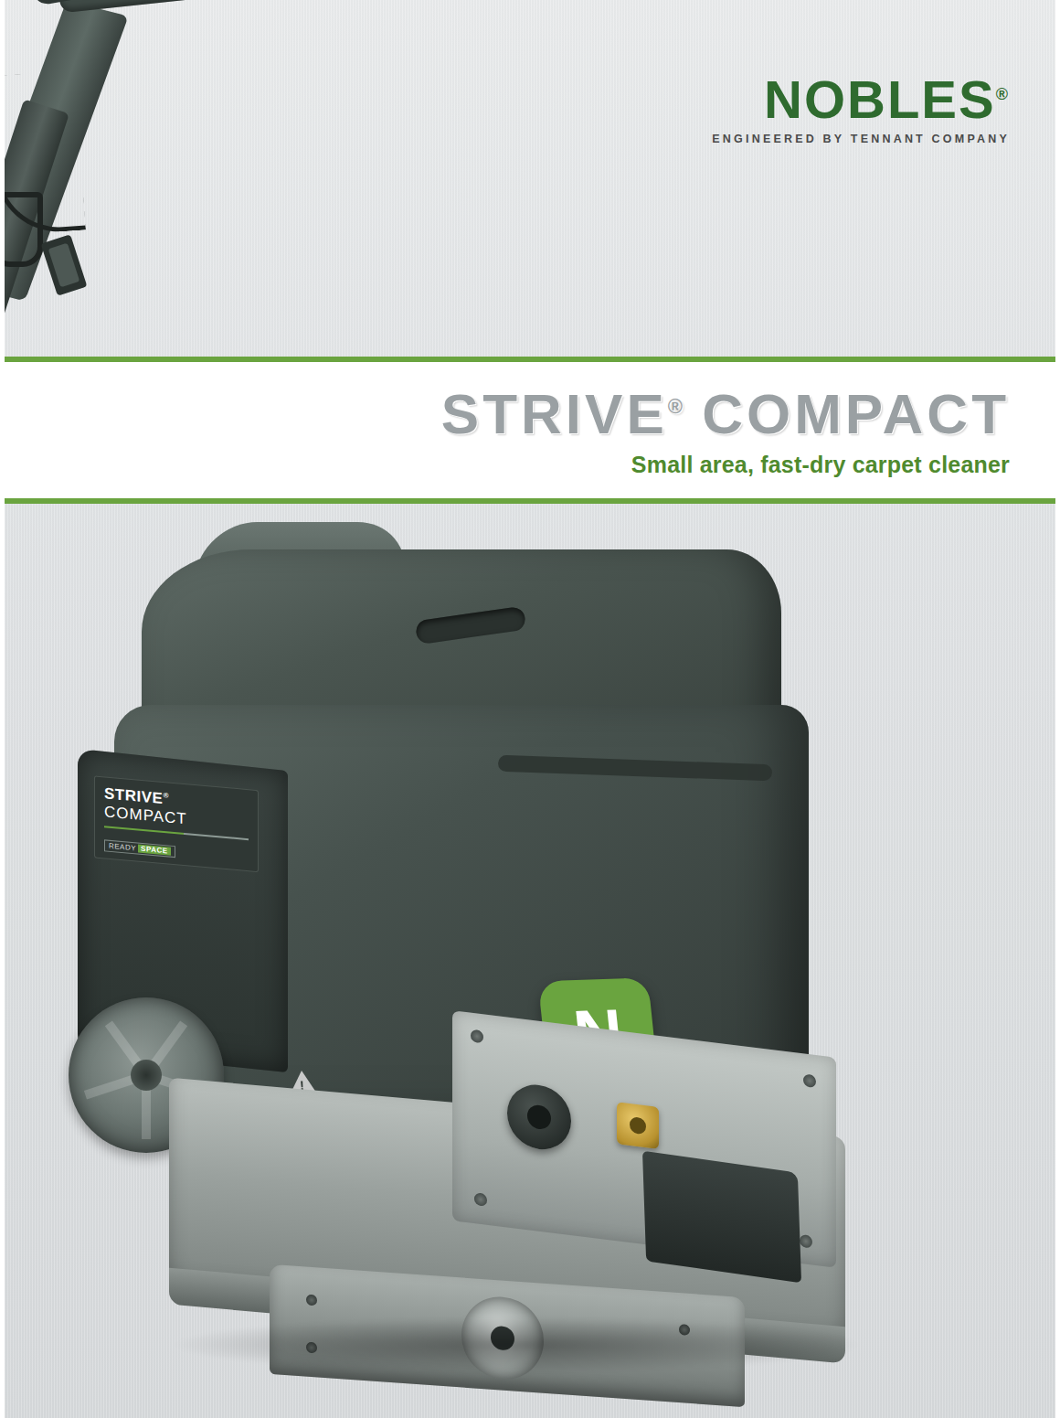NOBLES®
ENGINEERED BY TENNANT COMPANY
STRIVE® COMPACT
Small area, fast-dry carpet cleaner
Photograph of the Nobles Strive Compact carpet extractor, shown from the front-left with its recovery tank, side identification label, green N badge, transport wheel, front fittings and brush housing.
STRIVE® COMPACT
READYSPACE
N